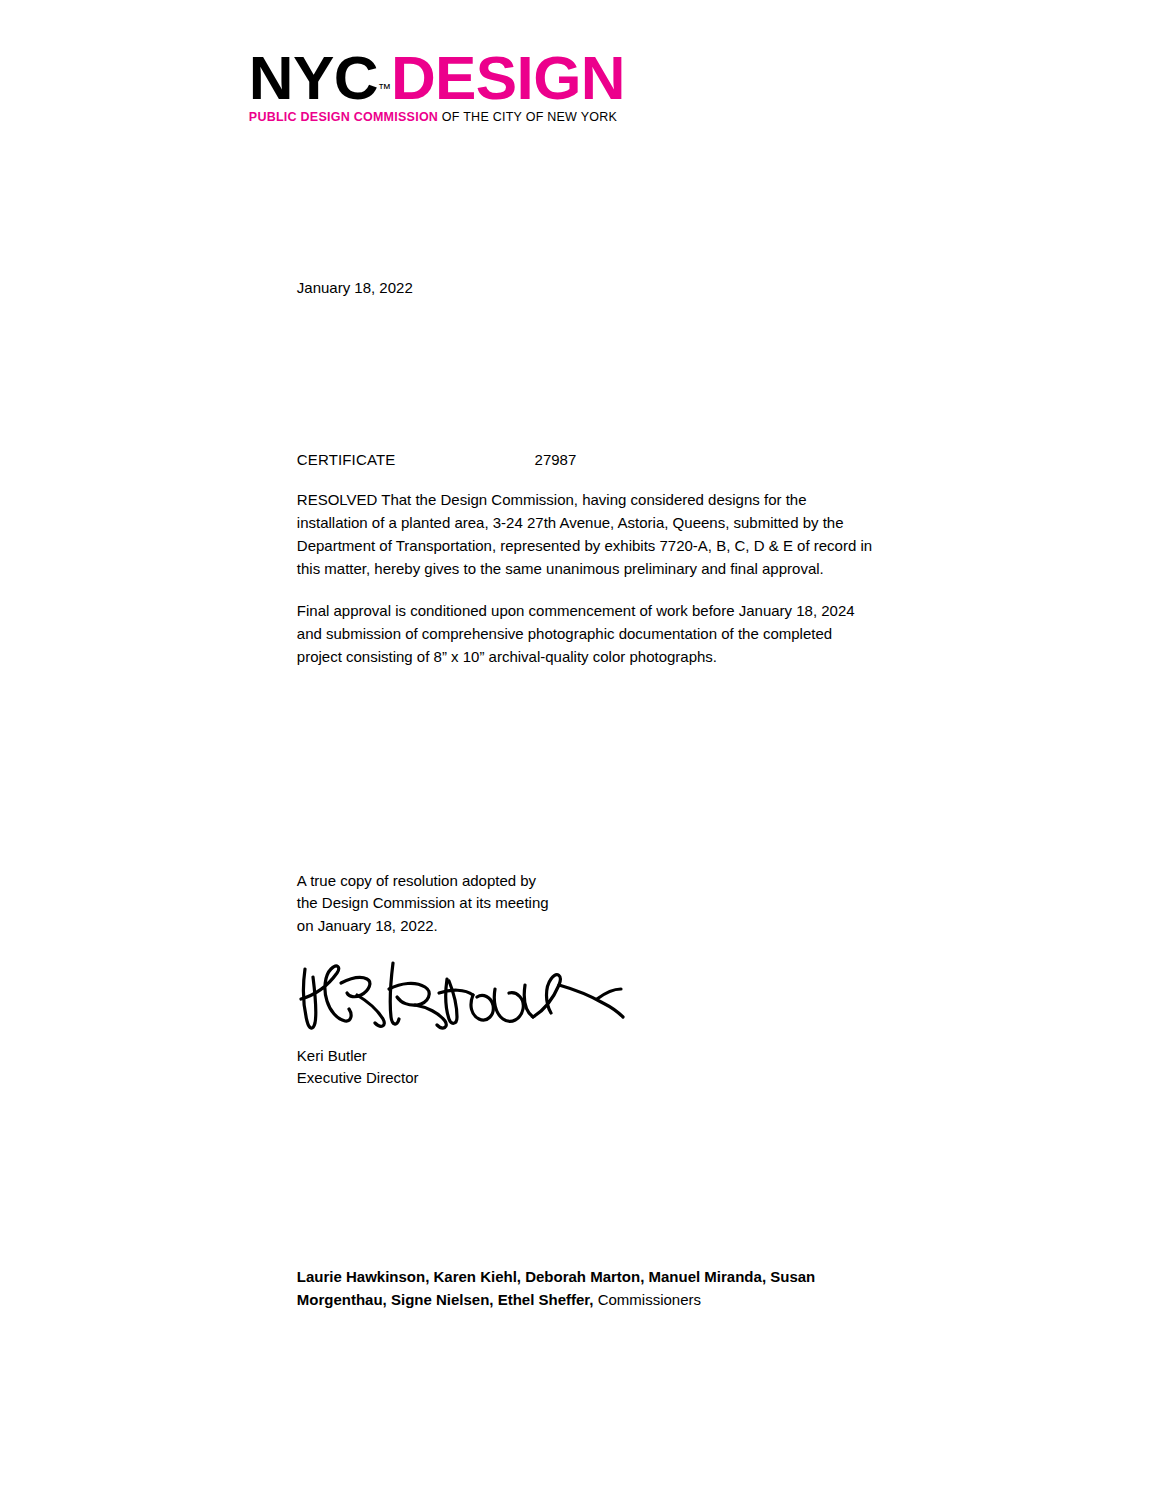NYC™DESIGN
PUBLIC DESIGN COMMISSION OF THE CITY OF NEW YORK
January 18, 2022
CERTIFICATE 27987
RESOLVED That the Design Commission, having considered designs for the installation of a planted area, 3-24 27th Avenue, Astoria, Queens, submitted by the Department of Transportation, represented by exhibits 7720-A, B, C, D & E of record in this matter, hereby gives to the same unanimous preliminary and final approval.
Final approval is conditioned upon commencement of work before January 18, 2024 and submission of comprehensive photographic documentation of the completed project consisting of 8” x 10” archival-quality color photographs.
A true copy of resolution adopted by
the Design Commission at its meeting
on January 18, 2022.
Keri Butler
Executive Director
Laurie Hawkinson, Karen Kiehl, Deborah Marton, Manuel Miranda, Susan Morgenthau, Signe Nielsen, Ethel Sheffer, Commissioners